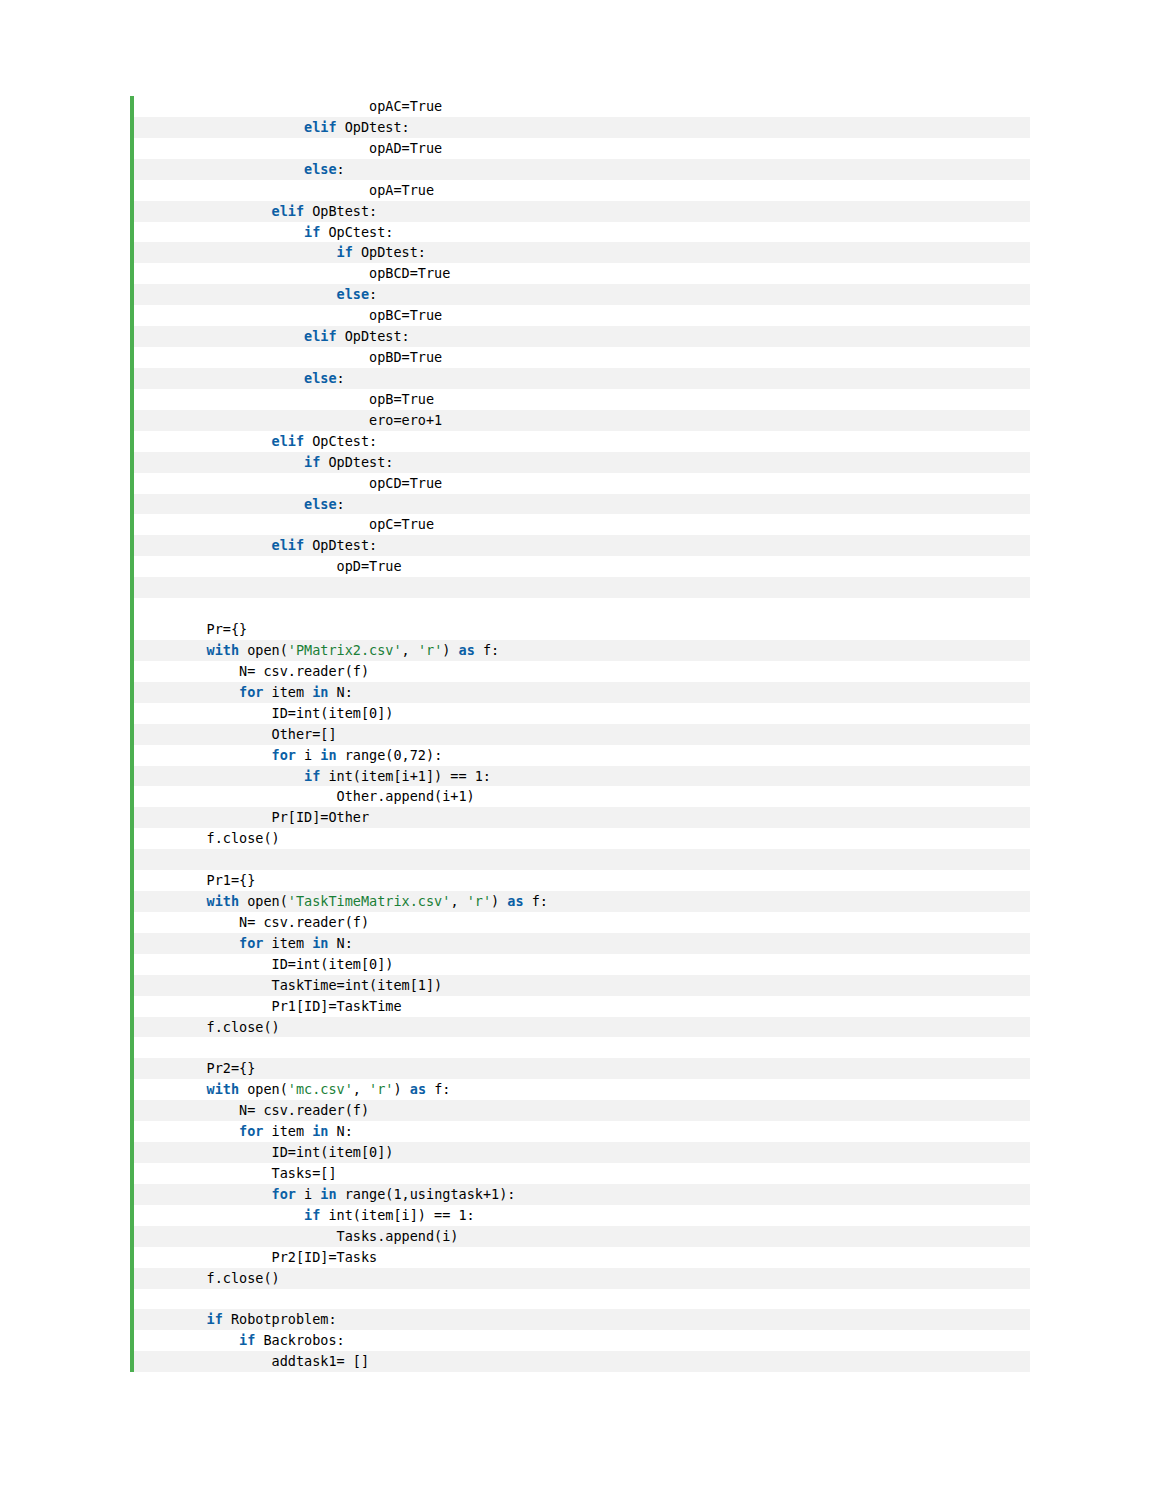opAC=True elif OpDtest: opAD=True else: opA=True elif OpBtest: if OpCtest: if OpDtest: opBCD=True else: opBC=True elif OpDtest: opBD=True else: opB=True ero=ero+1 elif OpCtest: if OpDtest: opCD=True else: opC=True elif OpDtest: opD=True Pr={} with open('PMatrix2.csv', 'r') as f: N= csv.reader(f) for item in N: ID=int(item[0]) Other=[] for i in range(0,72): if int(item[i+1]) == 1: Other.append(i+1) Pr[ID]=Other f.close() Pr1={} with open('TaskTimeMatrix.csv', 'r') as f: N= csv.reader(f) for item in N: ID=int(item[0]) TaskTime=int(item[1]) Pr1[ID]=TaskTime f.close() Pr2={} with open('mc.csv', 'r') as f: N= csv.reader(f) for item in N: ID=int(item[0]) Tasks=[] for i in range(1,usingtask+1): if int(item[i]) == 1: Tasks.append(i) Pr2[ID]=Tasks f.close() if Robotproblem: if Backrobos: addtask1= []